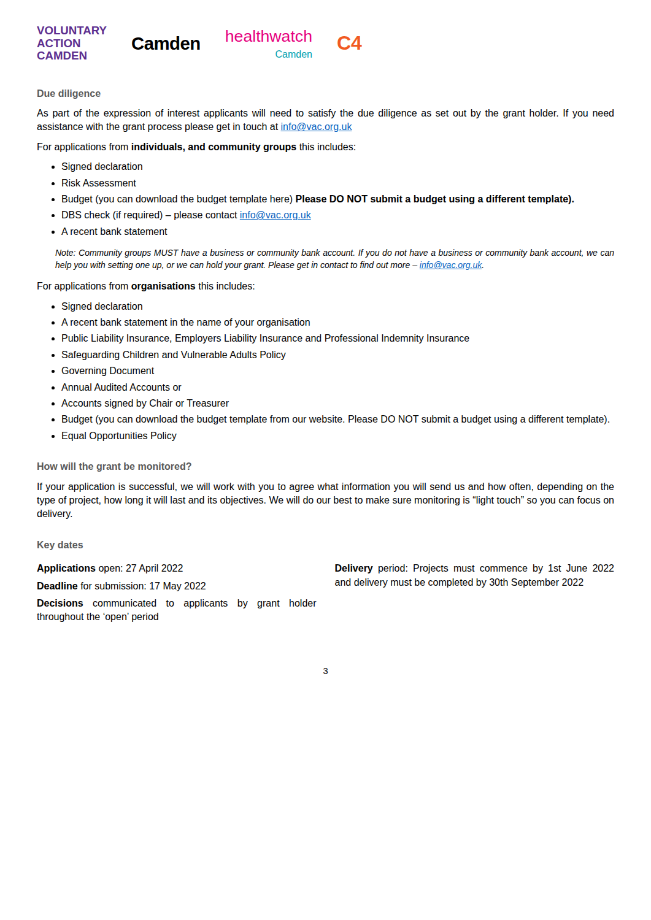VOLUNTARY
ACTION
CAMDEN
Camden
healthwatchCamden
C4
Due diligence
As part of the expression of interest applicants will need to satisfy the due diligence as set out by the grant holder. If you need assistance with the grant process please get in touch at info@vac.org.uk
For applications from individuals, and community groups this includes:
Signed declaration
Risk Assessment
Budget (you can download the budget template here) Please DO NOT submit a budget using a different template).
DBS check (if required) – please contact info@vac.org.uk
A recent bank statement
Note: Community groups MUST have a business or community bank account. If you do not have a business or community bank account, we can help you with setting one up, or we can hold your grant. Please get in contact to find out more – info@vac.org.uk.
For applications from organisations this includes:
Signed declaration
A recent bank statement in the name of your organisation
Public Liability Insurance, Employers Liability Insurance and Professional Indemnity Insurance
Safeguarding Children and Vulnerable Adults Policy
Governing Document
Annual Audited Accounts or
Accounts signed by Chair or Treasurer
Budget (you can download the budget template from our website. Please DO NOT submit a budget using a different template).
Equal Opportunities Policy
How will the grant be monitored?
If your application is successful, we will work with you to agree what information you will send us and how often, depending on the type of project, how long it will last and its objectives. We will do our best to make sure monitoring is “light touch” so you can focus on delivery.
Key dates
Applications open: 27 April 2022
Deadline for submission: 17 May 2022
Decisions communicated to applicants by grant holder throughout the ‘open’ period
Delivery period: Projects must commence by 1st June 2022 and delivery must be completed by 30th September 2022
3